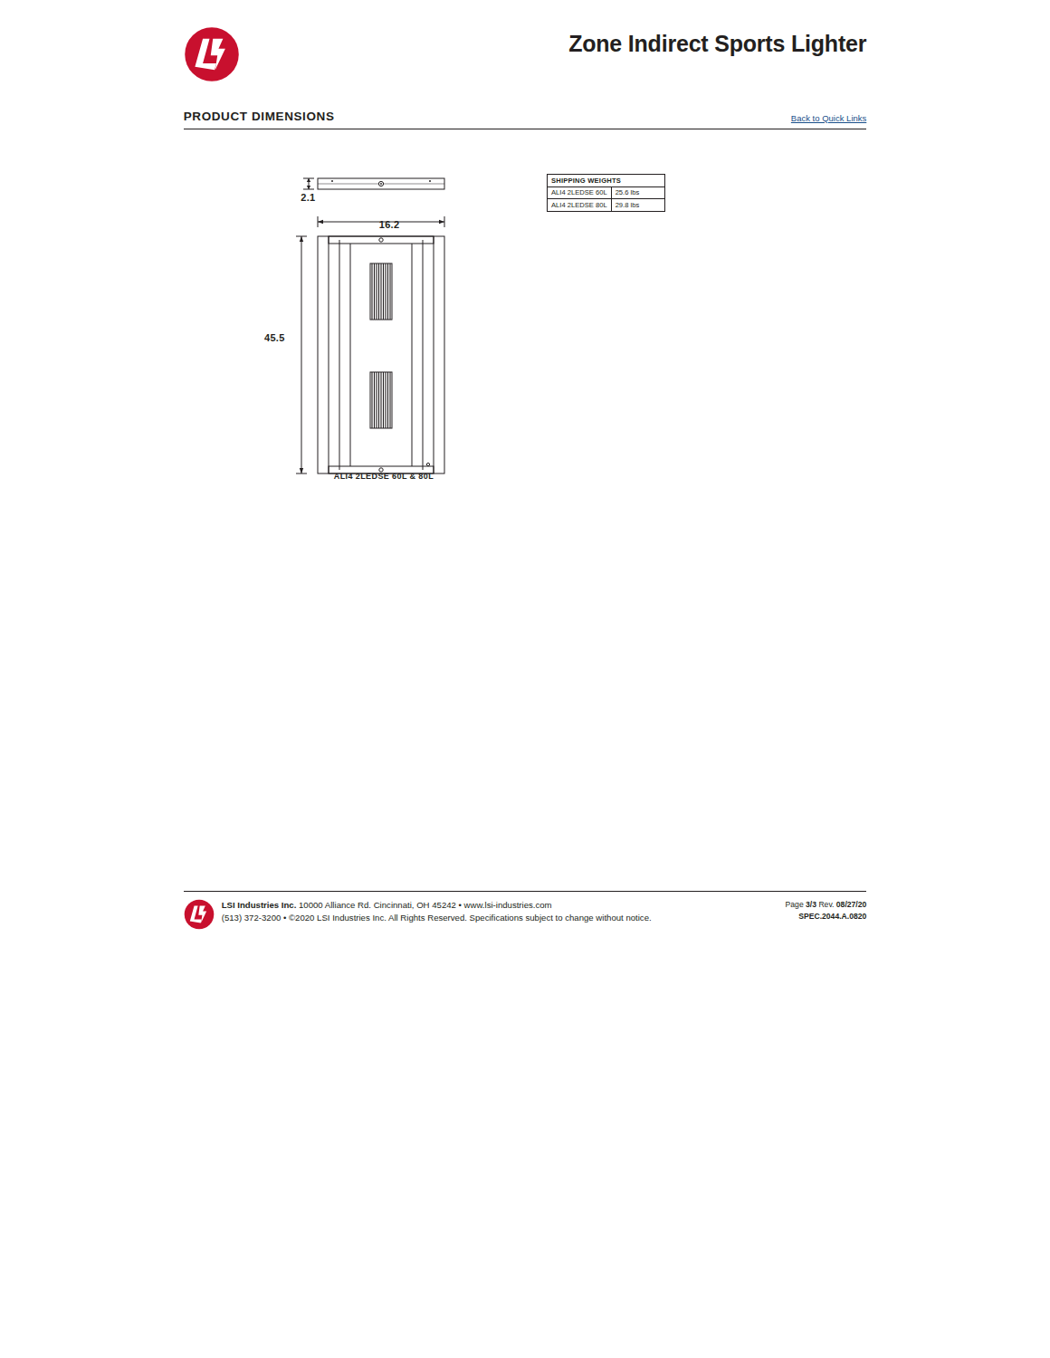Zone Indirect Sports Lighter
PRODUCT DIMENSIONS
Back to Quick Links
| SHIPPING WEIGHTS |
| --- |
| ALI4 2LEDSE 60L | 25.6 lbs |
| ALI4 2LEDSE 80L | 29.8 lbs |
2.1
16.2
45.5
ALI4 2LEDSE 60L & 80L
LSI Industries Inc. 10000 Alliance Rd. Cincinnati, OH 45242 • www.lsi-industries.com
(513) 372-3200 • ©2020 LSI Industries Inc. All Rights Reserved. Specifications subject to change without notice.
Page 3/3 Rev. 08/27/20
SPEC.2044.A.0820